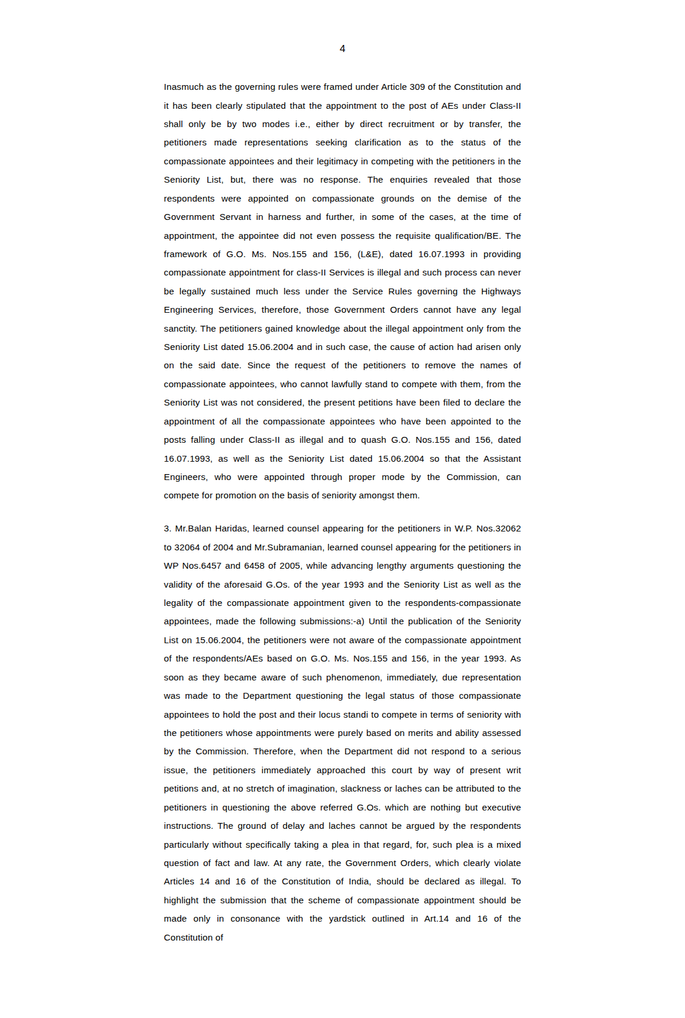4
Inasmuch as the governing rules were framed under Article 309 of the Constitution and it has been clearly stipulated that the appointment to the post of AEs under Class-II shall only be by two modes i.e., either by direct recruitment or by transfer, the petitioners made representations seeking clarification as to the status of the compassionate appointees and their legitimacy in competing with the petitioners in the Seniority List, but, there was no response. The enquiries revealed that those respondents were appointed on compassionate grounds on the demise of the Government Servant in harness and further, in some of the cases, at the time of appointment, the appointee did not even possess the requisite qualification/BE. The framework of G.O. Ms. Nos.155 and 156, (L&E), dated 16.07.1993 in providing compassionate appointment for class-II Services is illegal and such process can never be legally sustained much less under the Service Rules governing the Highways Engineering Services, therefore, those Government Orders cannot have any legal sanctity. The petitioners gained knowledge about the illegal appointment only from the Seniority List dated 15.06.2004 and in such case, the cause of action had arisen only on the said date. Since the request of the petitioners to remove the names of compassionate appointees, who cannot lawfully stand to compete with them, from the Seniority List was not considered, the present petitions have been filed to declare the appointment of all the compassionate appointees who have been appointed to the posts falling under Class-II as illegal and to quash G.O. Nos.155 and 156, dated 16.07.1993, as well as the Seniority List dated 15.06.2004 so that the Assistant Engineers, who were appointed through proper mode by the Commission, can compete for promotion on the basis of seniority amongst them.
3. Mr.Balan Haridas, learned counsel appearing for the petitioners in W.P. Nos.32062 to 32064 of 2004 and Mr.Subramanian, learned counsel appearing for the petitioners in WP Nos.6457 and 6458 of 2005, while advancing lengthy arguments questioning the validity of the aforesaid G.Os. of the year 1993 and the Seniority List as well as the legality of the compassionate appointment given to the respondents-compassionate appointees, made the following submissions:-a) Until the publication of the Seniority List on 15.06.2004, the petitioners were not aware of the compassionate appointment of the respondents/AEs based on G.O. Ms. Nos.155 and 156, in the year 1993. As soon as they became aware of such phenomenon, immediately, due representation was made to the Department questioning the legal status of those compassionate appointees to hold the post and their locus standi to compete in terms of seniority with the petitioners whose appointments were purely based on merits and ability assessed by the Commission. Therefore, when the Department did not respond to a serious issue, the petitioners immediately approached this court by way of present writ petitions and, at no stretch of imagination, slackness or laches can be attributed to the petitioners in questioning the above referred G.Os. which are nothing but executive instructions. The ground of delay and laches cannot be argued by the respondents particularly without specifically taking a plea in that regard, for, such plea is a mixed question of fact and law. At any rate, the Government Orders, which clearly violate Articles 14 and 16 of the Constitution of India, should be declared as illegal. To highlight the submission that the scheme of compassionate appointment should be made only in consonance with the yardstick outlined in Art.14 and 16 of the Constitution of